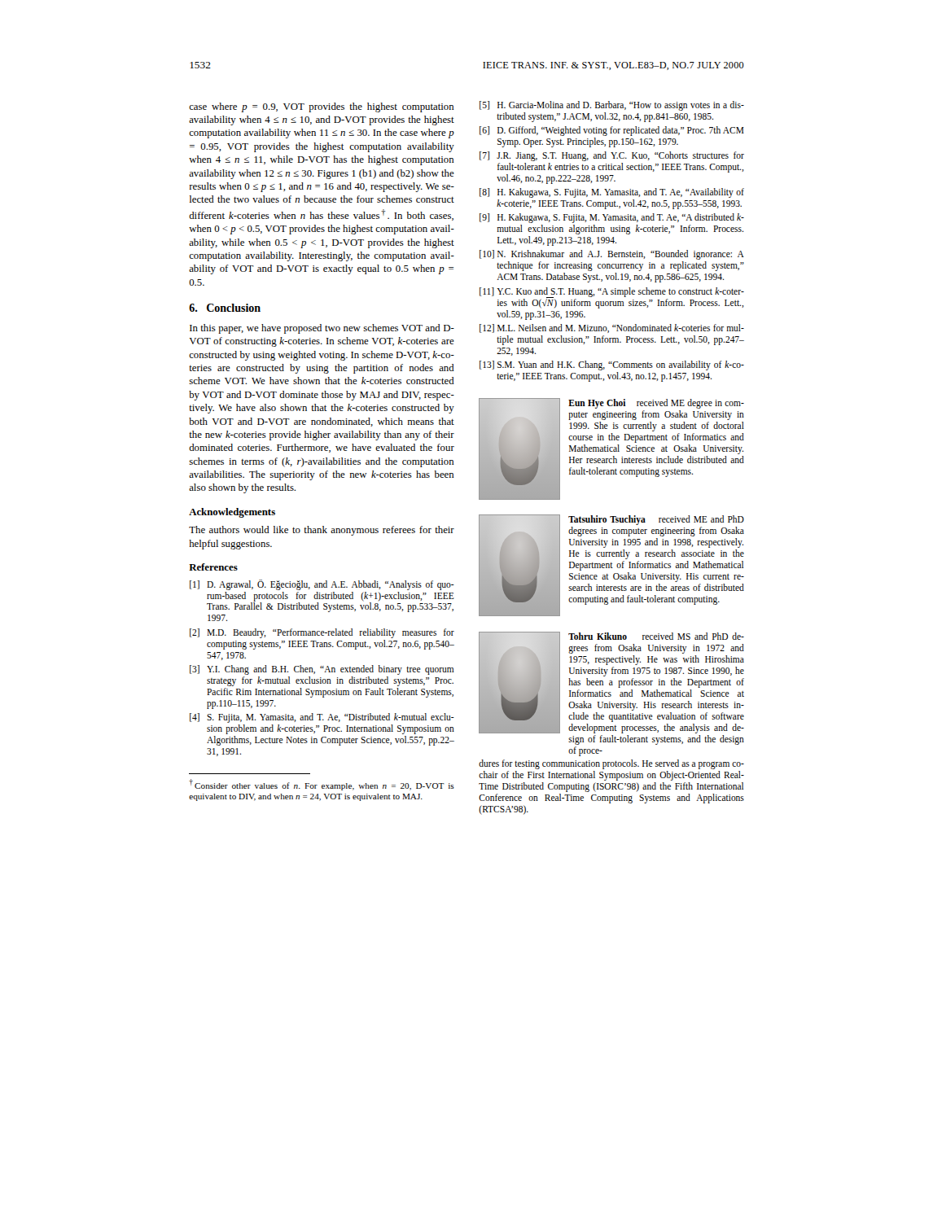1532
IEICE TRANS. INF. & SYST., VOL.E83–D, NO.7 JULY 2000
case where p = 0.9, VOT provides the highest computation availability when 4 ≤ n ≤ 10, and D-VOT provides the highest computation availability when 11 ≤ n ≤ 30. In the case where p = 0.95, VOT provides the highest computation availability when 4 ≤ n ≤ 11, while D-VOT has the highest computation availability when 12 ≤ n ≤ 30. Figures 1 (b1) and (b2) show the results when 0 ≤ p ≤ 1, and n = 16 and 40, respectively. We selected the two values of n because the four schemes construct different k-coteries when n has these values†. In both cases, when 0 < p < 0.5, VOT provides the highest computation availability, while when 0.5 < p < 1, D-VOT provides the highest computation availability. Interestingly, the computation availability of VOT and D-VOT is exactly equal to 0.5 when p = 0.5.
6. Conclusion
In this paper, we have proposed two new schemes VOT and D-VOT of constructing k-coteries. In scheme VOT, k-coteries are constructed by using weighted voting. In scheme D-VOT, k-coteries are constructed by using the partition of nodes and scheme VOT. We have shown that the k-coteries constructed by VOT and D-VOT dominate those by MAJ and DIV, respectively. We have also shown that the k-coteries constructed by both VOT and D-VOT are nondominated, which means that the new k-coteries provide higher availability than any of their dominated coteries. Furthermore, we have evaluated the four schemes in terms of (k, r)-availabilities and the computation availabilities. The superiority of the new k-coteries has been also shown by the results.
Acknowledgements
The authors would like to thank anonymous referees for their helpful suggestions.
References
[1] D. Agrawal, Ö. Eğecioğlu, and A.E. Abbadi, “Analysis of quorum-based protocols for distributed (k+1)-exclusion,” IEEE Trans. Parallel & Distributed Systems, vol.8, no.5, pp.533–537, 1997.
[2] M.D. Beaudry, “Performance-related reliability measures for computing systems,” IEEE Trans. Comput., vol.27, no.6, pp.540–547, 1978.
[3] Y.I. Chang and B.H. Chen, “An extended binary tree quorum strategy for k-mutual exclusion in distributed systems,” Proc. Pacific Rim International Symposium on Fault Tolerant Systems, pp.110–115, 1997.
[4] S. Fujita, M. Yamasita, and T. Ae, “Distributed k-mutual exclusion problem and k-coteries,” Proc. International Symposium on Algorithms, Lecture Notes in Computer Science, vol.557, pp.22–31, 1991.
†Consider other values of n. For example, when n = 20, D-VOT is equivalent to DIV, and when n = 24, VOT is equivalent to MAJ.
[5] H. Garcia-Molina and D. Barbara, “How to assign votes in a distributed system,” J.ACM, vol.32, no.4, pp.841–860, 1985.
[6] D. Gifford, “Weighted voting for replicated data,” Proc. 7th ACM Symp. Oper. Syst. Principles, pp.150–162, 1979.
[7] J.R. Jiang, S.T. Huang, and Y.C. Kuo, “Cohorts structures for fault-tolerant k entries to a critical section,” IEEE Trans. Comput., vol.46, no.2, pp.222–228, 1997.
[8] H. Kakugawa, S. Fujita, M. Yamasita, and T. Ae, “Availability of k-coterie,” IEEE Trans. Comput., vol.42, no.5, pp.553–558, 1993.
[9] H. Kakugawa, S. Fujita, M. Yamasita, and T. Ae, “A distributed k-mutual exclusion algorithm using k-coterie,” Inform. Process. Lett., vol.49, pp.213–218, 1994.
[10] N. Krishnakumar and A.J. Bernstein, “Bounded ignorance: A technique for increasing concurrency in a replicated system,” ACM Trans. Database Syst., vol.19, no.4, pp.586–625, 1994.
[11] Y.C. Kuo and S.T. Huang, “A simple scheme to construct k-coteries with O(√N) uniform quorum sizes,” Inform. Process. Lett., vol.59, pp.31–36, 1996.
[12] M.L. Neilsen and M. Mizuno, “Nondominated k-coteries for multiple mutual exclusion,” Inform. Process. Lett., vol.50, pp.247–252, 1994.
[13] S.M. Yuan and H.K. Chang, “Comments on availability of k-coterie,” IEEE Trans. Comput., vol.43, no.12, p.1457, 1994.
Eun Hye Choi received ME degree in computer engineering from Osaka University in 1999. She is currently a student of doctoral course in the Department of Informatics and Mathematical Science at Osaka University. Her research interests include distributed and fault-tolerant computing systems.
Tatsuhiro Tsuchiya received ME and PhD degrees in computer engineering from Osaka University in 1995 and in 1998, respectively. He is currently a research associate in the Department of Informatics and Mathematical Science at Osaka University. His current research interests are in the areas of distributed computing and fault-tolerant computing.
Tohru Kikuno received MS and PhD degrees from Osaka University in 1972 and 1975, respectively. He was with Hiroshima University from 1975 to 1987. Since 1990, he has been a professor in the Department of Informatics and Mathematical Science at Osaka University. His research interests include the quantitative evaluation of software development processes, the analysis and design of fault-tolerant systems, and the design of proce-
dures for testing communication protocols. He served as a program co-chair of the First International Symposium on Object-Oriented Real-Time Distributed Computing (ISORC’98) and the Fifth International Conference on Real-Time Computing Systems and Applications (RTCSA’98).